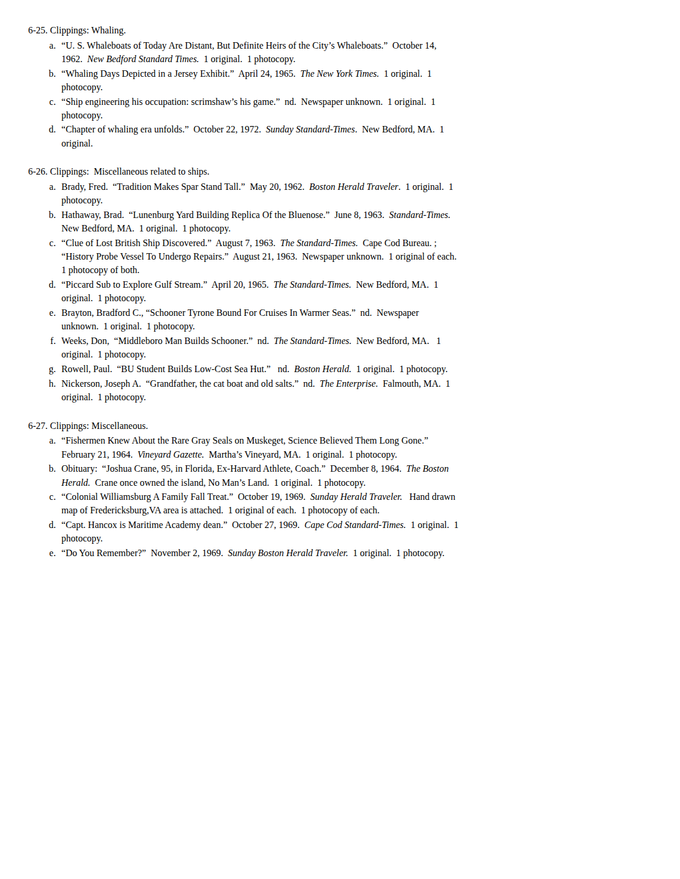6-25. Clippings: Whaling.
“U. S. Whaleboats of Today Are Distant, But Definite Heirs of the City’s Whaleboats.” October 14, 1962. New Bedford Standard Times. 1 original. 1 photocopy.
“Whaling Days Depicted in a Jersey Exhibit.” April 24, 1965. The New York Times. 1 original. 1 photocopy.
“Ship engineering his occupation: scrimshaw’s his game.” nd. Newspaper unknown. 1 original. 1 photocopy.
“Chapter of whaling era unfolds.” October 22, 1972. Sunday Standard-Times. New Bedford, MA. 1 original.
6-26. Clippings: Miscellaneous related to ships.
Brady, Fred. “Tradition Makes Spar Stand Tall.” May 20, 1962. Boston Herald Traveler. 1 original. 1 photocopy.
Hathaway, Brad. “Lunenburg Yard Building Replica Of the Bluenose.” June 8, 1963. Standard-Times. New Bedford, MA. 1 original. 1 photocopy.
“Clue of Lost British Ship Discovered.” August 7, 1963. The Standard-Times. Cape Cod Bureau. ; “History Probe Vessel To Undergo Repairs.” August 21, 1963. Newspaper unknown. 1 original of each. 1 photocopy of both.
“Piccard Sub to Explore Gulf Stream.” April 20, 1965. The Standard-Times. New Bedford, MA. 1 original. 1 photocopy.
Brayton, Bradford C., “Schooner Tyrone Bound For Cruises In Warmer Seas.” nd. Newspaper unknown. 1 original. 1 photocopy.
Weeks, Don, “Middleboro Man Builds Schooner.” nd. The Standard-Times. New Bedford, MA. 1 original. 1 photocopy.
Rowell, Paul. “BU Student Builds Low-Cost Sea Hut.” nd. Boston Herald. 1 original. 1 photocopy.
Nickerson, Joseph A. “Grandfather, the cat boat and old salts.” nd. The Enterprise. Falmouth, MA. 1 original. 1 photocopy.
6-27. Clippings: Miscellaneous.
“Fishermen Knew About the Rare Gray Seals on Muskeget, Science Believed Them Long Gone.” February 21, 1964. Vineyard Gazette. Martha’s Vineyard, MA. 1 original. 1 photocopy.
Obituary: “Joshua Crane, 95, in Florida, Ex-Harvard Athlete, Coach.” December 8, 1964. The Boston Herald. Crane once owned the island, No Man’s Land. 1 original. 1 photocopy.
“Colonial Williamsburg A Family Fall Treat.” October 19, 1969. Sunday Herald Traveler. Hand drawn map of Fredericksburg,VA area is attached. 1 original of each. 1 photocopy of each.
“Capt. Hancox is Maritime Academy dean.” October 27, 1969. Cape Cod Standard-Times. 1 original. 1 photocopy.
“Do You Remember?” November 2, 1969. Sunday Boston Herald Traveler. 1 original. 1 photocopy.